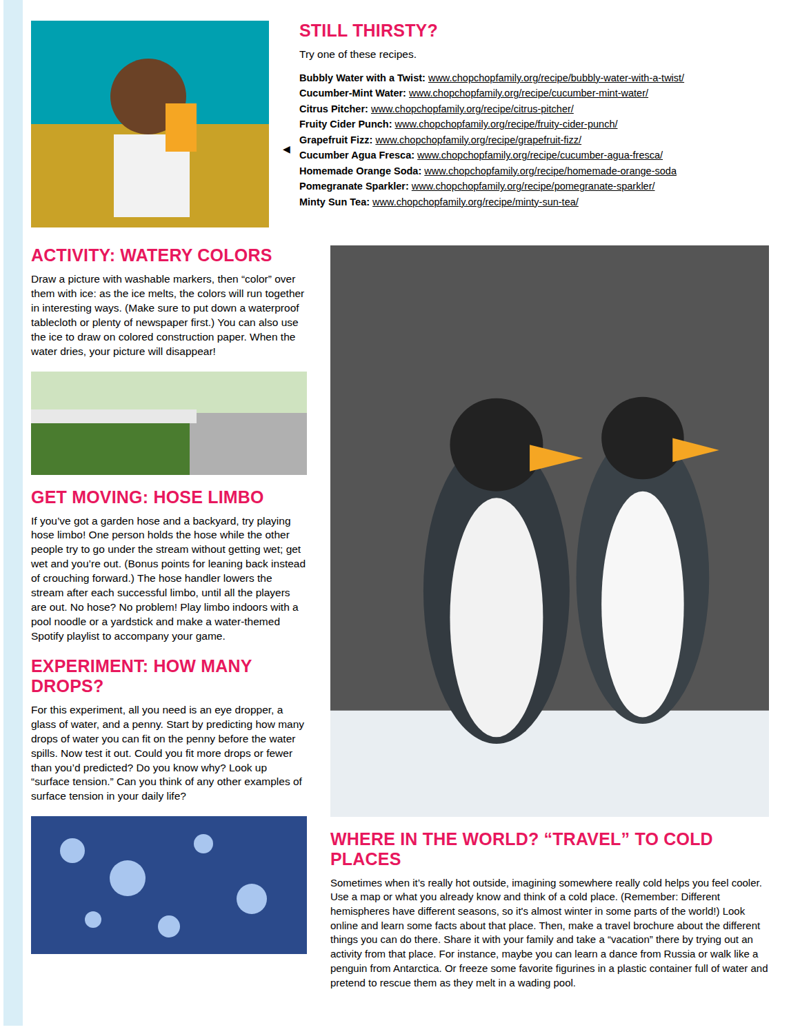◀
Still Thirsty?
Try one of these recipes.
Bubbly Water with a Twist: www.chopchopfamily.org/recipe/bubbly-water-with-a-twist/
Cucumber-Mint Water: www.chopchopfamily.org/recipe/cucumber-mint-water/
Citrus Pitcher: www.chopchopfamily.org/recipe/citrus-pitcher/
Fruity Cider Punch: www.chopchopfamily.org/recipe/fruity-cider-punch/
Grapefruit Fizz: www.chopchopfamily.org/recipe/grapefruit-fizz/
Cucumber Agua Fresca: www.chopchopfamily.org/recipe/cucumber-agua-fresca/
Homemade Orange Soda: www.chopchopfamily.org/recipe/homemade-orange-soda
Pomegranate Sparkler: www.chopchopfamily.org/recipe/pomegranate-sparkler/
Minty Sun Tea: www.chopchopfamily.org/recipe/minty-sun-tea/
Activity: Watery Colors
Draw a picture with washable markers, then “color” over them with ice: as the ice melts, the colors will run together in interesting ways. (Make sure to put down a waterproof tablecloth or plenty of newspaper first.) You can also use the ice to draw on colored construction paper. When the water dries, your picture will disappear!
Get Moving: Hose Limbo
If you’ve got a garden hose and a backyard, try playing hose limbo! One person holds the hose while the other people try to go under the stream without getting wet; get wet and you’re out. (Bonus points for leaning back instead of crouching forward.) The hose handler lowers the stream after each successful limbo, until all the players are out. No hose? No problem! Play limbo indoors with a pool noodle or a yardstick and make a water-themed Spotify playlist to accompany your game.
Experiment: How Many Drops?
For this experiment, all you need is an eye dropper, a glass of water, and a penny. Start by predicting how many drops of water you can fit on the penny before the water spills. Now test it out. Could you fit more drops or fewer than you’d predicted? Do you know why? Look up “surface tension.” Can you think of any other examples of surface tension in your daily life?
Where in the World? “Travel” to Cold Places
Sometimes when it’s really hot outside, imagining somewhere really cold helps you feel cooler. Use a map or what you already know and think of a cold place. (Remember: Different hemispheres have different seasons, so it's almost winter in some parts of the world!) Look online and learn some facts about that place. Then, make a travel brochure about the different things you can do there. Share it with your family and take a “vacation” there by trying out an activity from that place. For instance, maybe you can learn a dance from Russia or walk like a penguin from Antarctica. Or freeze some favorite figurines in a plastic container full of water and pretend to rescue them as they melt in a wading pool.